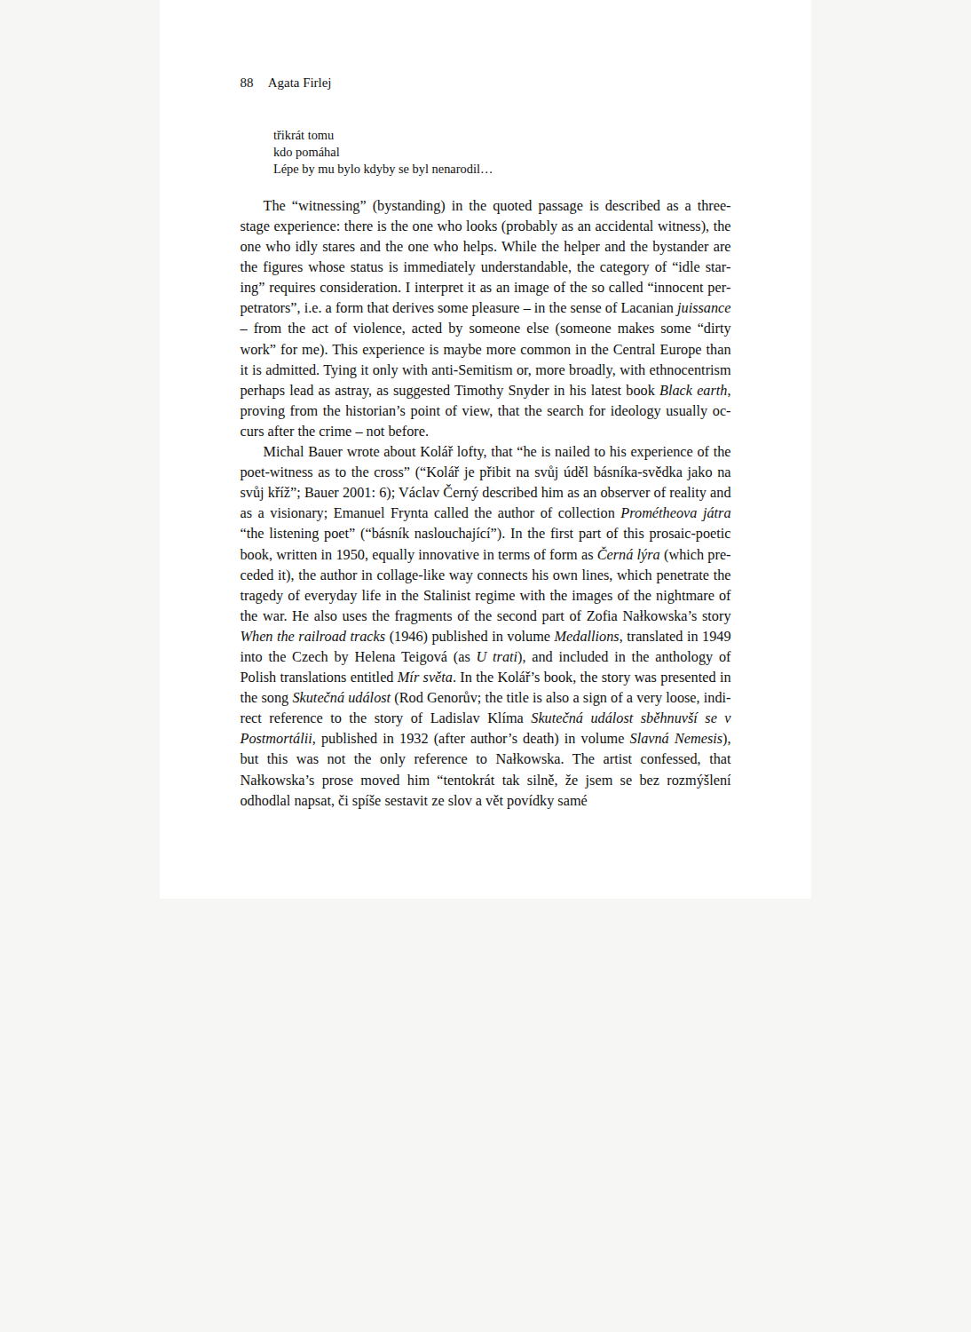88 Agata Firlej
třikrát tomu
kdo pomáhal
Lépe by mu bylo kdyby se byl nenarodil…
The “witnessing” (bystanding) in the quoted passage is described as a three-stage experience: there is the one who looks (probably as an accidental witness), the one who idly stares and the one who helps. While the helper and the bystander are the figures whose status is immediately understandable, the category of “idle staring” requires consideration. I interpret it as an image of the so called “innocent perpetrators”, i.e. a form that derives some pleasure – in the sense of Lacanian juissance – from the act of violence, acted by someone else (someone makes some “dirty work” for me). This experience is maybe more common in the Central Europe than it is admitted. Tying it only with anti-Semitism or, more broadly, with ethnocentrism perhaps lead as astray, as suggested Timothy Snyder in his latest book Black earth, proving from the historian’s point of view, that the search for ideology usually occurs after the crime – not before.
Michal Bauer wrote about Kolář lofty, that “he is nailed to his experience of the poet-witness as to the cross” (“Kolář je přibit na svůj úděl básníka-svědka jako na svůj kříž”; Bauer 2001: 6); Václav Černý described him as an observer of reality and as a visionary; Emanuel Frynta called the author of collection Prométheova játra “the listening poet” (“básník naslouchající”). In the first part of this prosaic-poetic book, written in 1950, equally innovative in terms of form as Černá lýra (which preceded it), the author in collage-like way connects his own lines, which penetrate the tragedy of everyday life in the Stalinist regime with the images of the nightmare of the war. He also uses the fragments of the second part of Zofia Nałkowska’s story When the railroad tracks (1946) published in volume Medallions, translated in 1949 into the Czech by Helena Teigová (as U trati), and included in the anthology of Polish translations entitled Mír světa. In the Kolář’s book, the story was presented in the song Skutečná událost (Rod Genorův; the title is also a sign of a very loose, indirect reference to the story of Ladislav Klíma Skutečná událost sběhnuvší se v Postmortálii, published in 1932 (after author’s death) in volume Slavná Nemesis), but this was not the only reference to Nałkowska. The artist confessed, that Nałkowska’s prose moved him “tentokrát tak silně, že jsem se bez rozmýšlení odhodlal napsat, či spíše sestavit ze slov a vět povídky samé